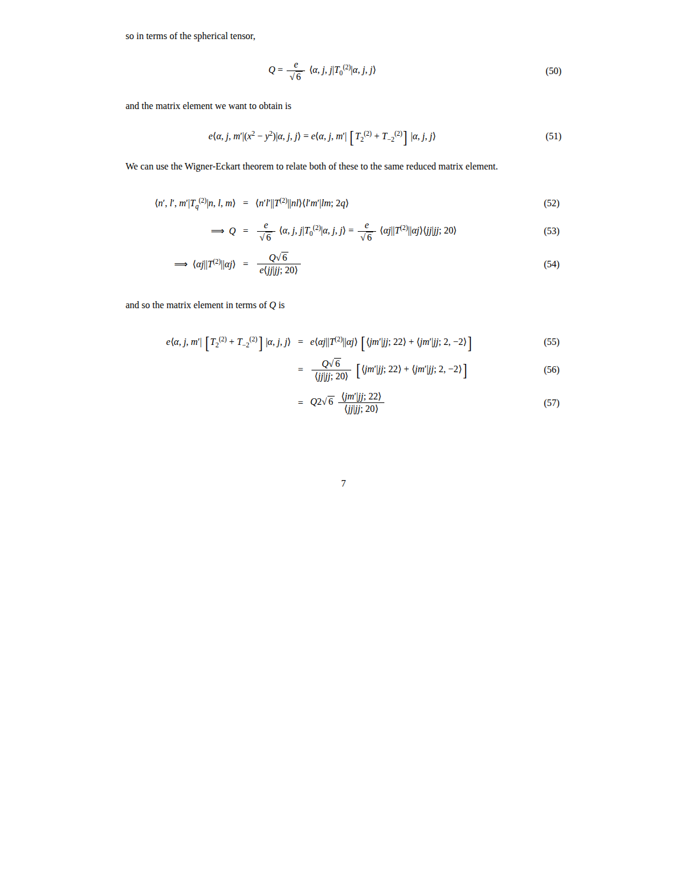so in terms of the spherical tensor,
Q = e√6 ⟨α, j, j|T0(2)|α, j, j⟩
(50)
and the matrix element we want to obtain is
e⟨α, j, m′|(x2 − y2)|α, j, j⟩ = e⟨α, j, m′| [T2(2) + T−2(2)] |α, j, j⟩
(51)
We can use the Wigner-Eckart theorem to relate both of these to the same reduced matrix element.
| ⟨ n ′, l ′, m ′/ T q (2) / n , l , m ⟩ | = | ⟨ n ′ l ′// T (2) // nl ⟩⟨ l ′ m ′/ lm ; 2 q ⟩ | (52) |
| ⟹ Q | = | e √ 6 ⟨ α , j , j / T 0 (2) / α , j , j ⟩ = e √ 6 ⟨ αj // T (2) // αj ⟩⟨ jj / jj ; 20⟩ | (53) |
| ⟹ ⟨ αj // T (2) // αj ⟩ | = | Q √ 6 e ⟨ jj / jj ; 20⟩ | (54) |
and so the matrix element in terms of Q is
| e ⟨ α , j , m ′/ [ T 2 (2) + T −2 (2) ] / α , j , j ⟩ | = | e ⟨ αj // T (2) // αj ⟩ [ ⟨ jm ′/ jj ; 22⟩ + ⟨ jm ′/ jj ; 2, −2⟩ ] | (55) |
| | = | Q √ 6 ⟨ jj / jj ; 20⟩ [ ⟨ jm ′/ jj ; 22⟩ + ⟨ jm ′/ jj ; 2, −2⟩ ] | (56) |
| | = | Q 2 √ 6 ⟨ jm ′/ jj ; 22⟩ ⟨ jj / jj ; 20⟩ | (57) |
7